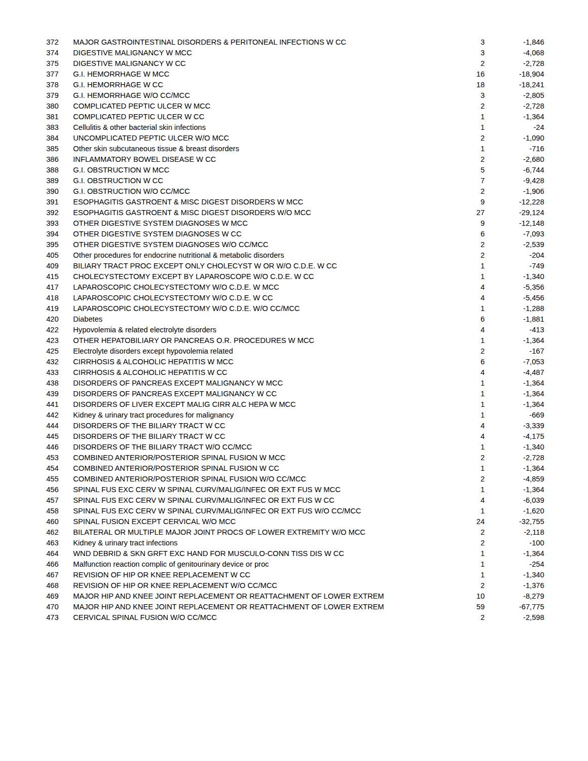| 372 | MAJOR GASTROINTESTINAL DISORDERS & PERITONEAL INFECTIONS W CC | 3 | -1,846 |
| 374 | DIGESTIVE MALIGNANCY W MCC | 3 | -4,068 |
| 375 | DIGESTIVE MALIGNANCY W CC | 2 | -2,728 |
| 377 | G.I. HEMORRHAGE W MCC | 16 | -18,904 |
| 378 | G.I. HEMORRHAGE W CC | 18 | -18,241 |
| 379 | G.I. HEMORRHAGE W/O CC/MCC | 3 | -2,805 |
| 380 | COMPLICATED PEPTIC ULCER W MCC | 2 | -2,728 |
| 381 | COMPLICATED PEPTIC ULCER W CC | 1 | -1,364 |
| 383 | Cellulitis & other bacterial skin infections | 1 | -24 |
| 384 | UNCOMPLICATED PEPTIC ULCER W/O MCC | 2 | -1,090 |
| 385 | Other skin subcutaneous tissue & breast disorders | 1 | -716 |
| 386 | INFLAMMATORY BOWEL DISEASE W CC | 2 | -2,680 |
| 388 | G.I. OBSTRUCTION W MCC | 5 | -6,744 |
| 389 | G.I. OBSTRUCTION W CC | 7 | -9,428 |
| 390 | G.I. OBSTRUCTION W/O CC/MCC | 2 | -1,906 |
| 391 | ESOPHAGITIS GASTROENT & MISC DIGEST DISORDERS W MCC | 9 | -12,228 |
| 392 | ESOPHAGITIS GASTROENT & MISC DIGEST DISORDERS W/O MCC | 27 | -29,124 |
| 393 | OTHER DIGESTIVE SYSTEM DIAGNOSES W MCC | 9 | -12,148 |
| 394 | OTHER DIGESTIVE SYSTEM DIAGNOSES W CC | 6 | -7,093 |
| 395 | OTHER DIGESTIVE SYSTEM DIAGNOSES W/O CC/MCC | 2 | -2,539 |
| 405 | Other procedures for endocrine nutritional & metabolic disorders | 2 | -204 |
| 409 | BILIARY TRACT PROC EXCEPT ONLY CHOLECYST W OR W/O C.D.E. W CC | 1 | -749 |
| 415 | CHOLECYSTECTOMY EXCEPT BY LAPAROSCOPE W/O C.D.E. W CC | 1 | -1,340 |
| 417 | LAPAROSCOPIC CHOLECYSTECTOMY W/O C.D.E. W MCC | 4 | -5,356 |
| 418 | LAPAROSCOPIC CHOLECYSTECTOMY W/O C.D.E. W CC | 4 | -5,456 |
| 419 | LAPAROSCOPIC CHOLECYSTECTOMY W/O C.D.E. W/O CC/MCC | 1 | -1,288 |
| 420 | Diabetes | 6 | -1,881 |
| 422 | Hypovolemia & related electrolyte disorders | 4 | -413 |
| 423 | OTHER HEPATOBILIARY OR PANCREAS O.R. PROCEDURES W MCC | 1 | -1,364 |
| 425 | Electrolyte disorders except hypovolemia related | 2 | -167 |
| 432 | CIRRHOSIS & ALCOHOLIC HEPATITIS W MCC | 6 | -7,053 |
| 433 | CIRRHOSIS & ALCOHOLIC HEPATITIS W CC | 4 | -4,487 |
| 438 | DISORDERS OF PANCREAS EXCEPT MALIGNANCY W MCC | 1 | -1,364 |
| 439 | DISORDERS OF PANCREAS EXCEPT MALIGNANCY W CC | 1 | -1,364 |
| 441 | DISORDERS OF LIVER EXCEPT MALIG CIRR ALC HEPA W MCC | 1 | -1,364 |
| 442 | Kidney & urinary tract procedures for malignancy | 1 | -669 |
| 444 | DISORDERS OF THE BILIARY TRACT W CC | 4 | -3,339 |
| 445 | DISORDERS OF THE BILIARY TRACT W CC | 4 | -4,175 |
| 446 | DISORDERS OF THE BILIARY TRACT W/O CC/MCC | 1 | -1,340 |
| 453 | COMBINED ANTERIOR/POSTERIOR SPINAL FUSION W MCC | 2 | -2,728 |
| 454 | COMBINED ANTERIOR/POSTERIOR SPINAL FUSION W CC | 1 | -1,364 |
| 455 | COMBINED ANTERIOR/POSTERIOR SPINAL FUSION W/O CC/MCC | 2 | -4,859 |
| 456 | SPINAL FUS EXC CERV W SPINAL CURV/MALIG/INFEC OR EXT FUS W MCC | 1 | -1,364 |
| 457 | SPINAL FUS EXC CERV W SPINAL CURV/MALIG/INFEC OR EXT FUS W CC | 4 | -6,039 |
| 458 | SPINAL FUS EXC CERV W SPINAL CURV/MALIG/INFEC OR EXT FUS W/O CC/MCC | 1 | -1,620 |
| 460 | SPINAL FUSION EXCEPT CERVICAL W/O MCC | 24 | -32,755 |
| 462 | BILATERAL OR MULTIPLE MAJOR JOINT PROCS OF LOWER EXTREMITY W/O MCC | 2 | -2,118 |
| 463 | Kidney & urinary tract infections | 2 | -100 |
| 464 | WND DEBRID & SKN GRFT EXC HAND FOR MUSCULO-CONN TISS DIS W CC | 1 | -1,364 |
| 466 | Malfunction reaction complic of genitourinary device or proc | 1 | -254 |
| 467 | REVISION OF HIP OR KNEE REPLACEMENT W CC | 1 | -1,340 |
| 468 | REVISION OF HIP OR KNEE REPLACEMENT W/O CC/MCC | 2 | -1,376 |
| 469 | MAJOR HIP AND KNEE JOINT REPLACEMENT OR REATTACHMENT OF LOWER EXTREM | 10 | -8,279 |
| 470 | MAJOR HIP AND KNEE JOINT REPLACEMENT OR REATTACHMENT OF LOWER EXTREM | 59 | -67,775 |
| 473 | CERVICAL SPINAL FUSION W/O CC/MCC | 2 | -2,598 |